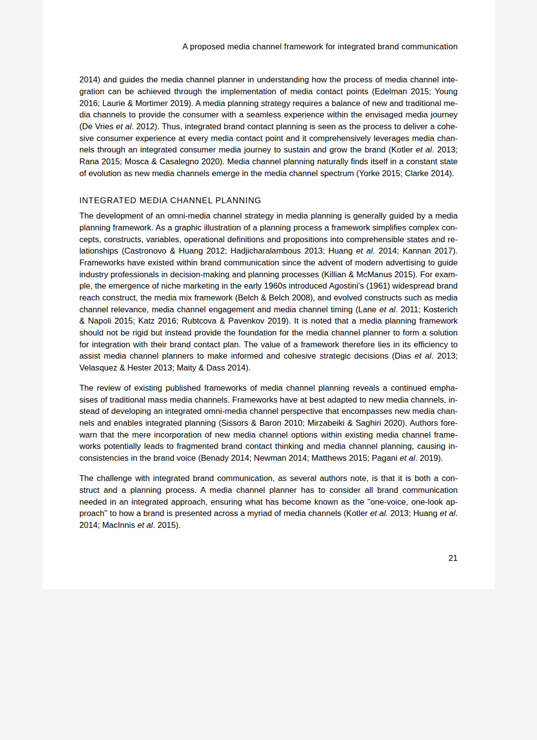A proposed media channel framework for integrated brand communication
2014) and guides the media channel planner in understanding how the process of media channel integration can be achieved through the implementation of media contact points (Edelman 2015; Young 2016; Laurie & Mortimer 2019). A media planning strategy requires a balance of new and traditional media channels to provide the consumer with a seamless experience within the envisaged media journey (De Vries et al. 2012). Thus, integrated brand contact planning is seen as the process to deliver a cohesive consumer experience at every media contact point and it comprehensively leverages media channels through an integrated consumer media journey to sustain and grow the brand (Kotler et al. 2013; Rana 2015; Mosca & Casalegno 2020). Media channel planning naturally finds itself in a constant state of evolution as new media channels emerge in the media channel spectrum (Yorke 2015; Clarke 2014).
Integrated media channel planning
The development of an omni-media channel strategy in media planning is generally guided by a media planning framework. As a graphic illustration of a planning process a framework simplifies complex concepts, constructs, variables, operational definitions and propositions into comprehensible states and relationships (Castronovo & Huang 2012; Hadjicharalambous 2013; Huang et al. 2014; Kannan 2017). Frameworks have existed within brand communication since the advent of modern advertising to guide industry professionals in decision-making and planning processes (Killian & McManus 2015). For example, the emergence of niche marketing in the early 1960s introduced Agostini's (1961) widespread brand reach construct, the media mix framework (Belch & Belch 2008), and evolved constructs such as media channel relevance, media channel engagement and media channel timing (Lane et al. 2011; Kosterich & Napoli 2015; Katz 2016; Rubtcova & Pavenkov 2019). It is noted that a media planning framework should not be rigid but instead provide the foundation for the media channel planner to form a solution for integration with their brand contact plan. The value of a framework therefore lies in its efficiency to assist media channel planners to make informed and cohesive strategic decisions (Dias et al. 2013; Velasquez & Hester 2013; Maity & Dass 2014).
The review of existing published frameworks of media channel planning reveals a continued emphasises of traditional mass media channels. Frameworks have at best adapted to new media channels, instead of developing an integrated omni-media channel perspective that encompasses new media channels and enables integrated planning (Sissors & Baron 2010; Mirzabeiki & Saghiri 2020). Authors forewarn that the mere incorporation of new media channel options within existing media channel frameworks potentially leads to fragmented brand contact thinking and media channel planning, causing inconsistencies in the brand voice (Benady 2014; Newman 2014; Matthews 2015; Pagani et al. 2019).
The challenge with integrated brand communication, as several authors note, is that it is both a construct and a planning process. A media channel planner has to consider all brand communication needed in an integrated approach, ensuring what has become known as the "one-voice, one-look approach" to how a brand is presented across a myriad of media channels (Kotler et al. 2013; Huang et al. 2014; MacInnis et al. 2015).
21